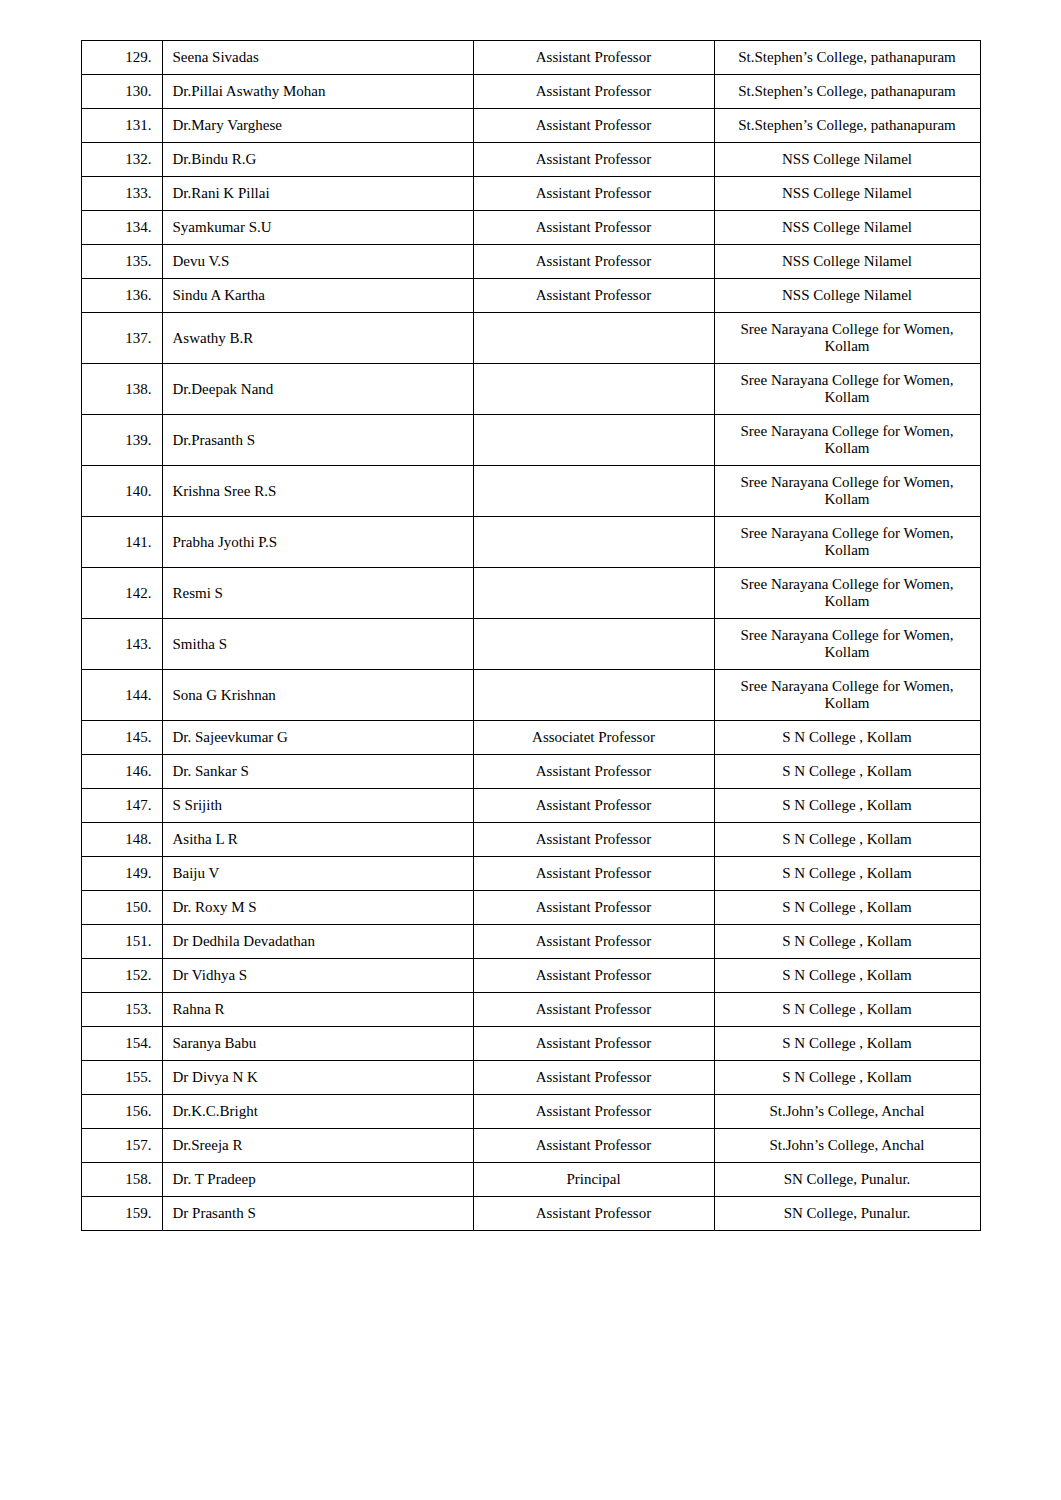| 129. | Seena Sivadas | Assistant Professor | St.Stephen’s College, pathanapuram |
| 130. | Dr.Pillai Aswathy Mohan | Assistant Professor | St.Stephen’s College, pathanapuram |
| 131. | Dr.Mary Varghese | Assistant Professor | St.Stephen’s College, pathanapuram |
| 132. | Dr.Bindu R.G | Assistant Professor | NSS College Nilamel |
| 133. | Dr.Rani K Pillai | Assistant Professor | NSS College Nilamel |
| 134. | Syamkumar S.U | Assistant Professor | NSS College Nilamel |
| 135. | Devu V.S | Assistant Professor | NSS College Nilamel |
| 136. | Sindu A Kartha | Assistant Professor | NSS College Nilamel |
| 137. | Aswathy B.R | | Sree Narayana College for Women, Kollam |
| 138. | Dr.Deepak Nand | | Sree Narayana College for Women, Kollam |
| 139. | Dr.Prasanth S | | Sree Narayana College for Women, Kollam |
| 140. | Krishna Sree R.S | | Sree Narayana College for Women, Kollam |
| 141. | Prabha Jyothi P.S | | Sree Narayana College for Women, Kollam |
| 142. | Resmi S | | Sree Narayana College for Women, Kollam |
| 143. | Smitha S | | Sree Narayana College for Women, Kollam |
| 144. | Sona G Krishnan | | Sree Narayana College for Women, Kollam |
| 145. | Dr. Sajeevkumar G | Associatet Professor | S N College , Kollam |
| 146. | Dr. Sankar S | Assistant Professor | S N College , Kollam |
| 147. | S Srijith | Assistant Professor | S N College , Kollam |
| 148. | Asitha L R | Assistant Professor | S N College , Kollam |
| 149. | Baiju V | Assistant Professor | S N College , Kollam |
| 150. | Dr. Roxy M S | Assistant Professor | S N College , Kollam |
| 151. | Dr Dedhila Devadathan | Assistant Professor | S N College , Kollam |
| 152. | Dr Vidhya S | Assistant Professor | S N College , Kollam |
| 153. | Rahna R | Assistant Professor | S N College , Kollam |
| 154. | Saranya Babu | Assistant Professor | S N College , Kollam |
| 155. | Dr Divya N K | Assistant Professor | S N College , Kollam |
| 156. | Dr.K.C.Bright | Assistant Professor | St.John’s College, Anchal |
| 157. | Dr.Sreeja R | Assistant Professor | St.John’s College, Anchal |
| 158. | Dr. T Pradeep | Principal | SN College, Punalur. |
| 159. | Dr Prasanth S | Assistant Professor | SN College, Punalur. |